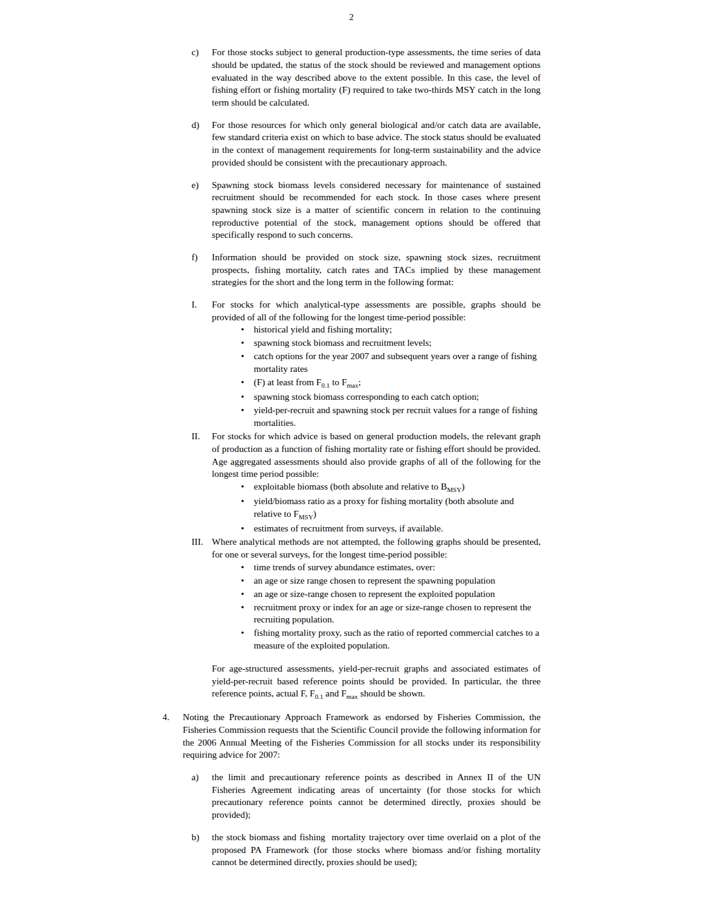2
c)
For those stocks subject to general production-type assessments, the time series of data should be updated, the status of the stock should be reviewed and management options evaluated in the way described above to the extent possible. In this case, the level of fishing effort or fishing mortality (F) required to take two-thirds MSY catch in the long term should be calculated.
d)
For those resources for which only general biological and/or catch data are available, few standard criteria exist on which to base advice. The stock status should be evaluated in the context of management requirements for long-term sustainability and the advice provided should be consistent with the precautionary approach.
e)
Spawning stock biomass levels considered necessary for maintenance of sustained recruitment should be recommended for each stock. In those cases where present spawning stock size is a matter of scientific concern in relation to the continuing reproductive potential of the stock, management options should be offered that specifically respond to such concerns.
f)
Information should be provided on stock size, spawning stock sizes, recruitment prospects, fishing mortality, catch rates and TACs implied by these management strategies for the short and the long term in the following format:
I.
For stocks for which analytical-type assessments are possible, graphs should be provided of all of the following for the longest time-period possible:
historical yield and fishing mortality;
spawning stock biomass and recruitment levels;
catch options for the year 2007 and subsequent years over a range of fishing mortality rates
(F) at least from F0.1 to Fmax;
spawning stock biomass corresponding to each catch option;
yield-per-recruit and spawning stock per recruit values for a range of fishing mortalities.
II.
For stocks for which advice is based on general production models, the relevant graph of production as a function of fishing mortality rate or fishing effort should be provided. Age aggregated assessments should also provide graphs of all of the following for the longest time period possible:
exploitable biomass (both absolute and relative to BMSY)
yield/biomass ratio as a proxy for fishing mortality (both absolute and relative to FMSY)
estimates of recruitment from surveys, if available.
III.
Where analytical methods are not attempted, the following graphs should be presented, for one or several surveys, for the longest time-period possible:
time trends of survey abundance estimates, over:
an age or size range chosen to represent the spawning population
an age or size-range chosen to represent the exploited population
recruitment proxy or index for an age or size-range chosen to represent the recruiting population.
fishing mortality proxy, such as the ratio of reported commercial catches to a measure of the exploited population.
For age-structured assessments, yield-per-recruit graphs and associated estimates of yield-per-recruit based reference points should be provided. In particular, the three reference points, actual F, F0.1 and Fmax should be shown.
4.
Noting the Precautionary Approach Framework as endorsed by Fisheries Commission, the Fisheries Commission requests that the Scientific Council provide the following information for the 2006 Annual Meeting of the Fisheries Commission for all stocks under its responsibility requiring advice for 2007:
a)
the limit and precautionary reference points as described in Annex II of the UN Fisheries Agreement indicating areas of uncertainty (for those stocks for which precautionary reference points cannot be determined directly, proxies should be provided);
b)
the stock biomass and fishing mortality trajectory over time overlaid on a plot of the proposed PA Framework (for those stocks where biomass and/or fishing mortality cannot be determined directly, proxies should be used);